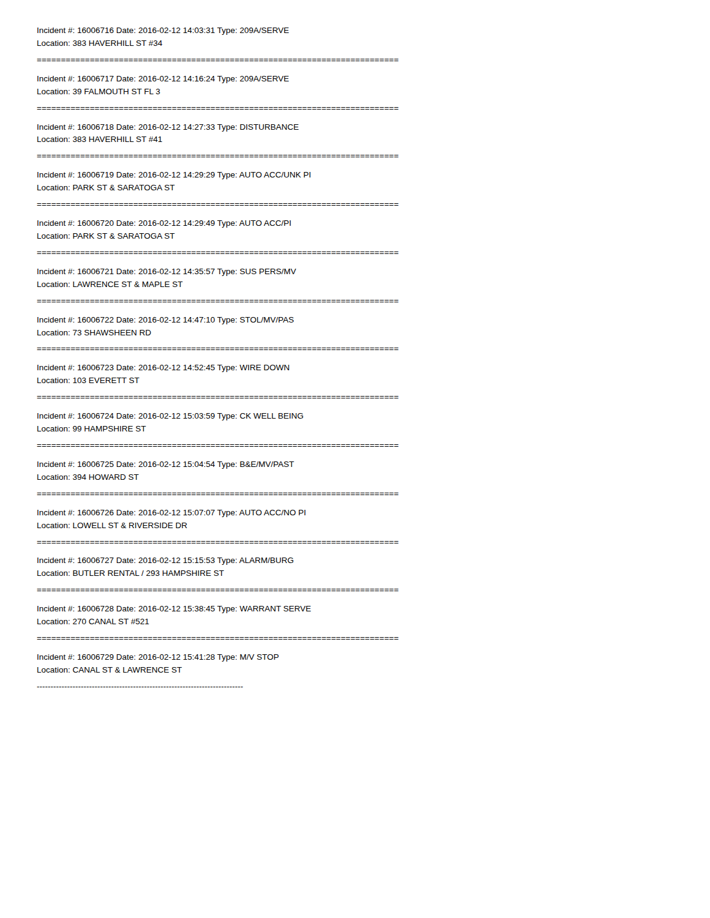Incident #: 16006716 Date: 2016-02-12 14:03:31 Type: 209A/SERVE
Location: 383 HAVERHILL ST #34
===========================================================================
Incident #: 16006717 Date: 2016-02-12 14:16:24 Type: 209A/SERVE
Location: 39 FALMOUTH ST FL 3
===========================================================================
Incident #: 16006718 Date: 2016-02-12 14:27:33 Type: DISTURBANCE
Location: 383 HAVERHILL ST #41
===========================================================================
Incident #: 16006719 Date: 2016-02-12 14:29:29 Type: AUTO ACC/UNK PI
Location: PARK ST & SARATOGA ST
===========================================================================
Incident #: 16006720 Date: 2016-02-12 14:29:49 Type: AUTO ACC/PI
Location: PARK ST & SARATOGA ST
===========================================================================
Incident #: 16006721 Date: 2016-02-12 14:35:57 Type: SUS PERS/MV
Location: LAWRENCE ST & MAPLE ST
===========================================================================
Incident #: 16006722 Date: 2016-02-12 14:47:10 Type: STOL/MV/PAS
Location: 73 SHAWSHEEN RD
===========================================================================
Incident #: 16006723 Date: 2016-02-12 14:52:45 Type: WIRE DOWN
Location: 103 EVERETT ST
===========================================================================
Incident #: 16006724 Date: 2016-02-12 15:03:59 Type: CK WELL BEING
Location: 99 HAMPSHIRE ST
===========================================================================
Incident #: 16006725 Date: 2016-02-12 15:04:54 Type: B&E/MV/PAST
Location: 394 HOWARD ST
===========================================================================
Incident #: 16006726 Date: 2016-02-12 15:07:07 Type: AUTO ACC/NO PI
Location: LOWELL ST & RIVERSIDE DR
===========================================================================
Incident #: 16006727 Date: 2016-02-12 15:15:53 Type: ALARM/BURG
Location: BUTLER RENTAL / 293 HAMPSHIRE ST
===========================================================================
Incident #: 16006728 Date: 2016-02-12 15:38:45 Type: WARRANT SERVE
Location: 270 CANAL ST #521
===========================================================================
Incident #: 16006729 Date: 2016-02-12 15:41:28 Type: M/V STOP
Location: CANAL ST & LAWRENCE ST
---------------------------------------------------------------------------